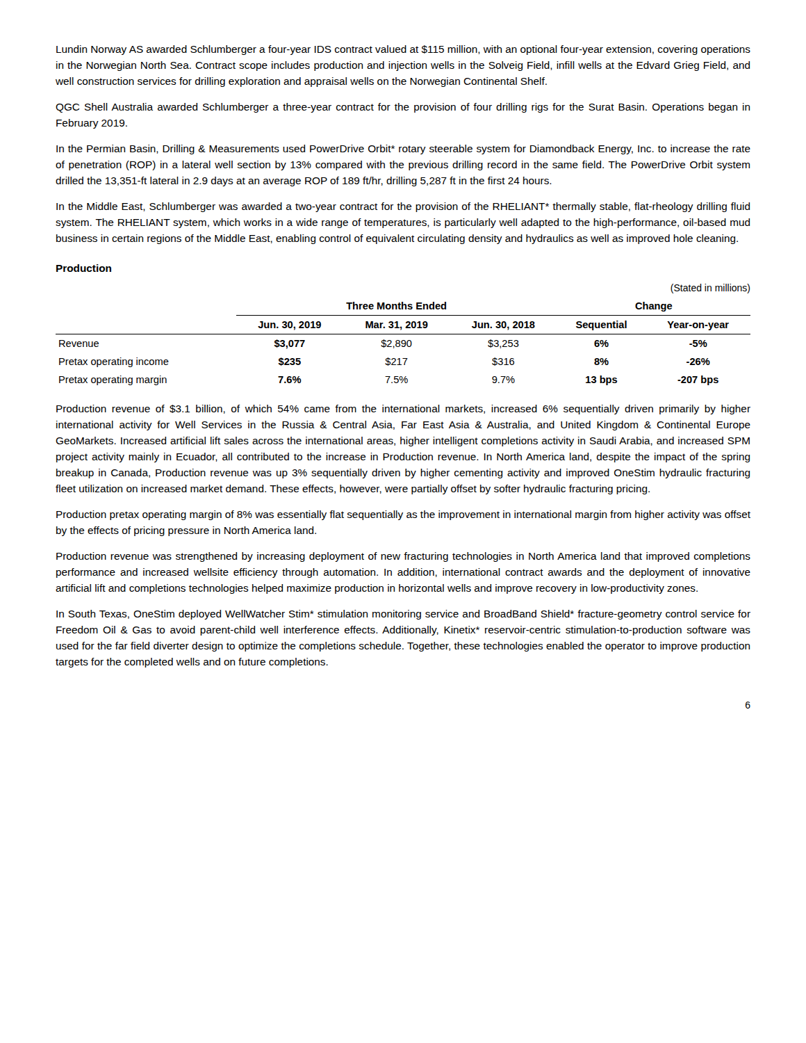Lundin Norway AS awarded Schlumberger a four-year IDS contract valued at $115 million, with an optional four-year extension, covering operations in the Norwegian North Sea. Contract scope includes production and injection wells in the Solveig Field, infill wells at the Edvard Grieg Field, and well construction services for drilling exploration and appraisal wells on the Norwegian Continental Shelf.
QGC Shell Australia awarded Schlumberger a three-year contract for the provision of four drilling rigs for the Surat Basin. Operations began in February 2019.
In the Permian Basin, Drilling & Measurements used PowerDrive Orbit* rotary steerable system for Diamondback Energy, Inc. to increase the rate of penetration (ROP) in a lateral well section by 13% compared with the previous drilling record in the same field. The PowerDrive Orbit system drilled the 13,351-ft lateral in 2.9 days at an average ROP of 189 ft/hr, drilling 5,287 ft in the first 24 hours.
In the Middle East, Schlumberger was awarded a two-year contract for the provision of the RHELIANT* thermally stable, flat-rheology drilling fluid system. The RHELIANT system, which works in a wide range of temperatures, is particularly well adapted to the high-performance, oil-based mud business in certain regions of the Middle East, enabling control of equivalent circulating density and hydraulics as well as improved hole cleaning.
Production
(Stated in millions)
| | Three Months Ended | Change |
| --- | --- | --- |
| | Jun. 30, 2019 | Mar. 31, 2019 | Jun. 30, 2018 | Sequential | Year-on-year |
| Revenue | $3,077 | $2,890 | $3,253 | 6% | -5% |
| Pretax operating income | $235 | $217 | $316 | 8% | -26% |
| Pretax operating margin | 7.6% | 7.5% | 9.7% | 13 bps | -207 bps |
Production revenue of $3.1 billion, of which 54% came from the international markets, increased 6% sequentially driven primarily by higher international activity for Well Services in the Russia & Central Asia, Far East Asia & Australia, and United Kingdom & Continental Europe GeoMarkets. Increased artificial lift sales across the international areas, higher intelligent completions activity in Saudi Arabia, and increased SPM project activity mainly in Ecuador, all contributed to the increase in Production revenue. In North America land, despite the impact of the spring breakup in Canada, Production revenue was up 3% sequentially driven by higher cementing activity and improved OneStim hydraulic fracturing fleet utilization on increased market demand. These effects, however, were partially offset by softer hydraulic fracturing pricing.
Production pretax operating margin of 8% was essentially flat sequentially as the improvement in international margin from higher activity was offset by the effects of pricing pressure in North America land.
Production revenue was strengthened by increasing deployment of new fracturing technologies in North America land that improved completions performance and increased wellsite efficiency through automation. In addition, international contract awards and the deployment of innovative artificial lift and completions technologies helped maximize production in horizontal wells and improve recovery in low-productivity zones.
In South Texas, OneStim deployed WellWatcher Stim* stimulation monitoring service and BroadBand Shield* fracture-geometry control service for Freedom Oil & Gas to avoid parent-child well interference effects. Additionally, Kinetix* reservoir-centric stimulation-to-production software was used for the far field diverter design to optimize the completions schedule. Together, these technologies enabled the operator to improve production targets for the completed wells and on future completions.
6